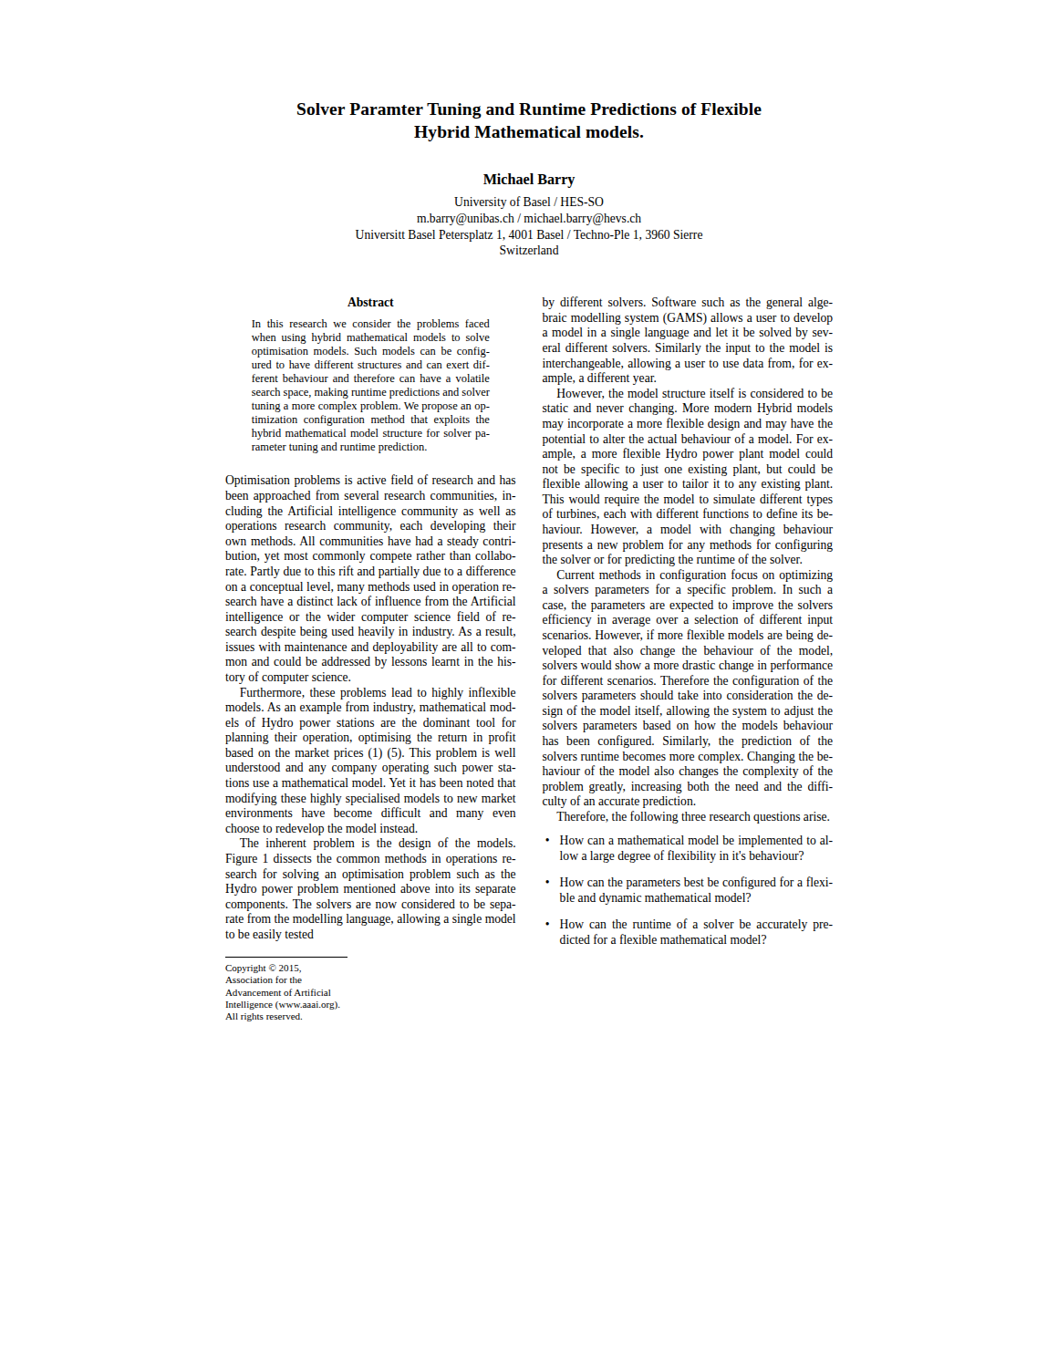Solver Paramter Tuning and Runtime Predictions of Flexible
Hybrid Mathematical models.
Michael Barry
University of Basel / HES-SO
m.barry@unibas.ch / michael.barry@hevs.ch
Universitt Basel Petersplatz 1, 4001 Basel / Techno-Ple 1, 3960 Sierre
Switzerland
Abstract
In this research we consider the problems faced when using hybrid mathematical models to solve optimisation models. Such models can be configured to have different structures and can exert different behaviour and therefore can have a volatile search space, making runtime predictions and solver tuning a more complex problem. We propose an optimization configuration method that exploits the hybrid mathematical model structure for solver parameter tuning and runtime prediction.
Optimisation problems is active field of research and has been approached from several research communities, including the Artificial intelligence community as well as operations research community, each developing their own methods. All communities have had a steady contribution, yet most commonly compete rather than collaborate. Partly due to this rift and partially due to a difference on a conceptual level, many methods used in operation research have a distinct lack of influence from the Artificial intelligence or the wider computer science field of research despite being used heavily in industry. As a result, issues with maintenance and deployability are all to common and could be addressed by lessons learnt in the history of computer science.
Furthermore, these problems lead to highly inflexible models. As an example from industry, mathematical models of Hydro power stations are the dominant tool for planning their operation, optimising the return in profit based on the market prices (1) (5). This problem is well understood and any company operating such power stations use a mathematical model. Yet it has been noted that modifying these highly specialised models to new market environments have become difficult and many even choose to redevelop the model instead.
The inherent problem is the design of the models. Figure 1 dissects the common methods in operations research for solving an optimisation problem such as the Hydro power problem mentioned above into its separate components. The solvers are now considered to be separate from the modelling language, allowing a single model to be easily tested
Copyright © 2015, Association for the Advancement of Artificial Intelligence (www.aaai.org). All rights reserved.
by different solvers. Software such as the general algebraic modelling system (GAMS) allows a user to develop a model in a single language and let it be solved by several different solvers. Similarly the input to the model is interchangeable, allowing a user to use data from, for example, a different year.
However, the model structure itself is considered to be static and never changing. More modern Hybrid models may incorporate a more flexible design and may have the potential to alter the actual behaviour of a model. For example, a more flexible Hydro power plant model could not be specific to just one existing plant, but could be flexible allowing a user to tailor it to any existing plant. This would require the model to simulate different types of turbines, each with different functions to define its behaviour. However, a model with changing behaviour presents a new problem for any methods for configuring the solver or for predicting the runtime of the solver.
Current methods in configuration focus on optimizing a solvers parameters for a specific problem. In such a case, the parameters are expected to improve the solvers efficiency in average over a selection of different input scenarios. However, if more flexible models are being developed that also change the behaviour of the model, solvers would show a more drastic change in performance for different scenarios. Therefore the configuration of the solvers parameters should take into consideration the design of the model itself, allowing the system to adjust the solvers parameters based on how the models behaviour has been configured. Similarly, the prediction of the solvers runtime becomes more complex. Changing the behaviour of the model also changes the complexity of the problem greatly, increasing both the need and the difficulty of an accurate prediction.
Therefore, the following three research questions arise.
How can a mathematical model be implemented to allow a large degree of flexibility in it's behaviour?
How can the parameters best be configured for a flexible and dynamic mathematical model?
How can the runtime of a solver be accurately predicted for a flexible mathematical model?